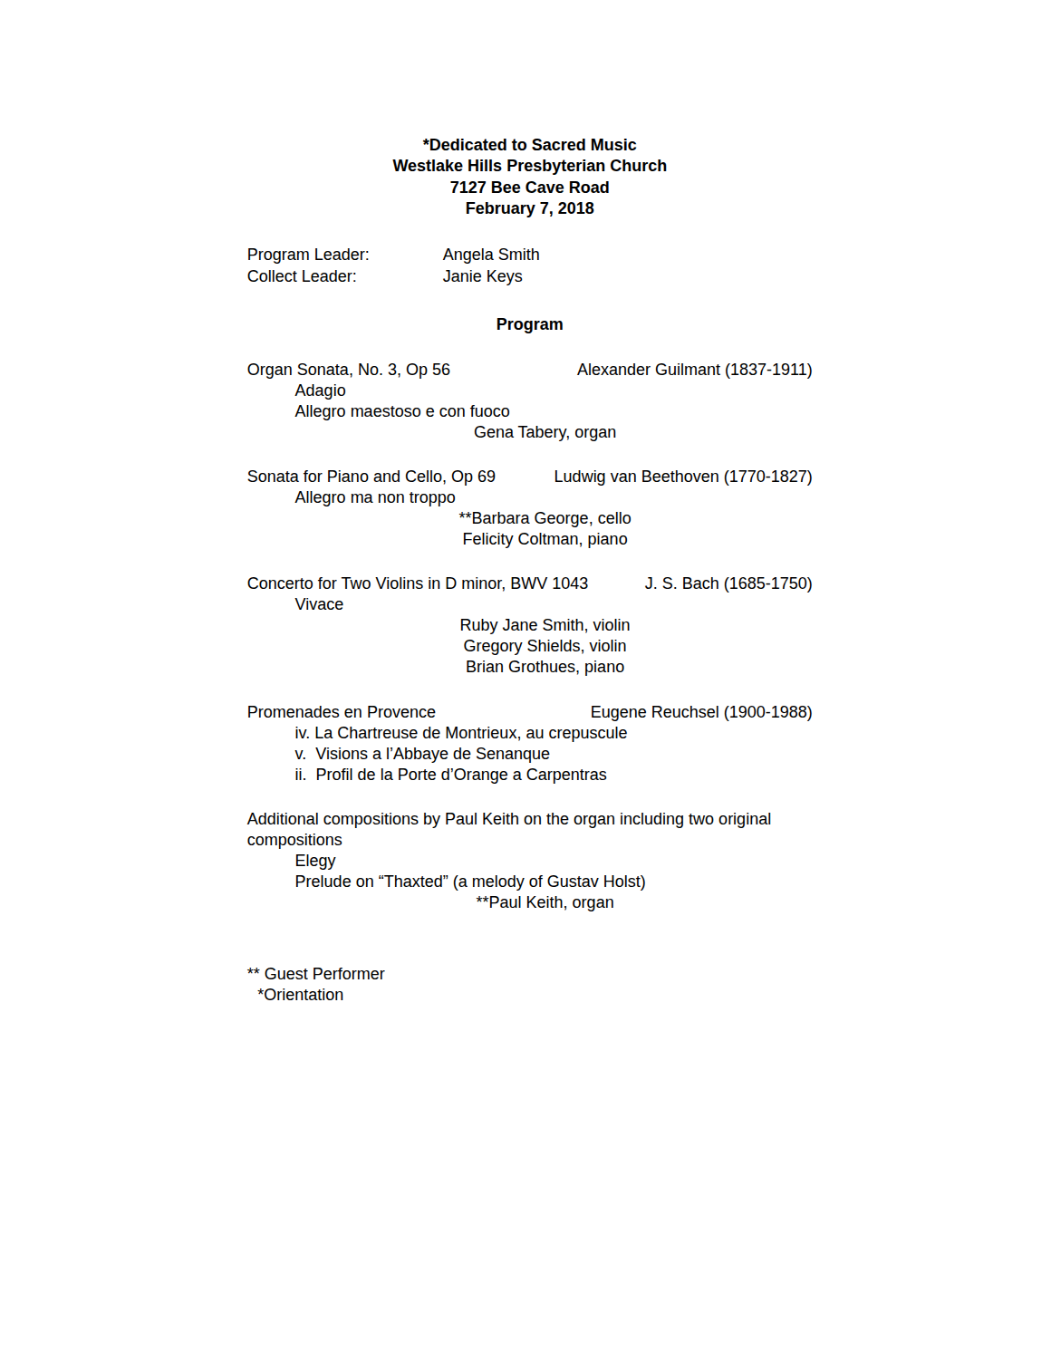*Dedicated to Sacred Music
Westlake Hills Presbyterian Church
7127 Bee Cave Road
February 7, 2018
| Program Leader: | Angela Smith |
| Collect Leader: | Janie Keys |
Program
Organ Sonata, No. 3, Op 56 Alexander Guilmant (1837-1911)
Adagio
Allegro maestoso e con fuoco
Gena Tabery, organ
Sonata for Piano and Cello, Op 69 Ludwig van Beethoven (1770-1827)
Allegro ma non troppo
**Barbara George, cello
Felicity Coltman, piano
Concerto for Two Violins in D minor, BWV 1043 J. S. Bach (1685-1750)
Vivace
Ruby Jane Smith, violin
Gregory Shields, violin
Brian Grothues, piano
Promenades en Provence Eugene Reuchsel (1900-1988)
iv. La Chartreuse de Montrieux, au crepuscule
v. Visions a l’Abbaye de Senanque
ii. Profil de la Porte d’Orange a Carpentras
Additional compositions by Paul Keith on the organ including two original compositions
Elegy
Prelude on “Thaxted” (a melody of Gustav Holst)
**Paul Keith, organ
** Guest Performer
*Orientation